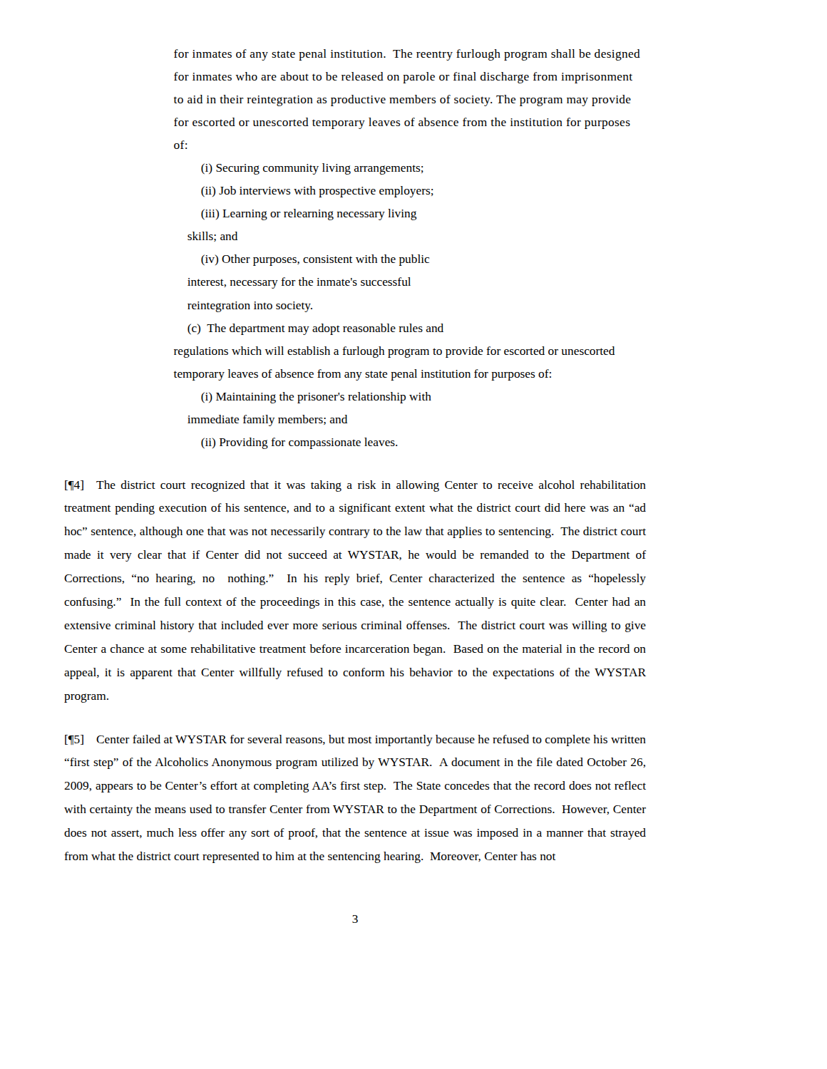for inmates of any state penal institution. The reentry furlough program shall be designed for inmates who are about to be released on parole or final discharge from imprisonment to aid in their reintegration as productive members of society. The program may provide for escorted or unescorted temporary leaves of absence from the institution for purposes of:
(i) Securing community living arrangements;
(ii) Job interviews with prospective employers;
(iii) Learning or relearning necessary living
skills; and
(iv) Other purposes, consistent with the public
interest, necessary for the inmate's successful
reintegration into society.
(c) The department may adopt reasonable rules and
regulations which will establish a furlough program to provide for escorted or unescorted temporary leaves of absence from any state penal institution for purposes of:
(i) Maintaining the prisoner's relationship with
immediate family members; and
(ii) Providing for compassionate leaves.
[¶4] The district court recognized that it was taking a risk in allowing Center to receive alcohol rehabilitation treatment pending execution of his sentence, and to a significant extent what the district court did here was an “ad hoc” sentence, although one that was not necessarily contrary to the law that applies to sentencing. The district court made it very clear that if Center did not succeed at WYSTAR, he would be remanded to the Department of Corrections, “no hearing, no nothing.” In his reply brief, Center characterized the sentence as “hopelessly confusing.” In the full context of the proceedings in this case, the sentence actually is quite clear. Center had an extensive criminal history that included ever more serious criminal offenses. The district court was willing to give Center a chance at some rehabilitative treatment before incarceration began. Based on the material in the record on appeal, it is apparent that Center willfully refused to conform his behavior to the expectations of the WYSTAR program.
[¶5] Center failed at WYSTAR for several reasons, but most importantly because he refused to complete his written “first step” of the Alcoholics Anonymous program utilized by WYSTAR. A document in the file dated October 26, 2009, appears to be Center’s effort at completing AA’s first step. The State concedes that the record does not reflect with certainty the means used to transfer Center from WYSTAR to the Department of Corrections. However, Center does not assert, much less offer any sort of proof, that the sentence at issue was imposed in a manner that strayed from what the district court represented to him at the sentencing hearing. Moreover, Center has not
3